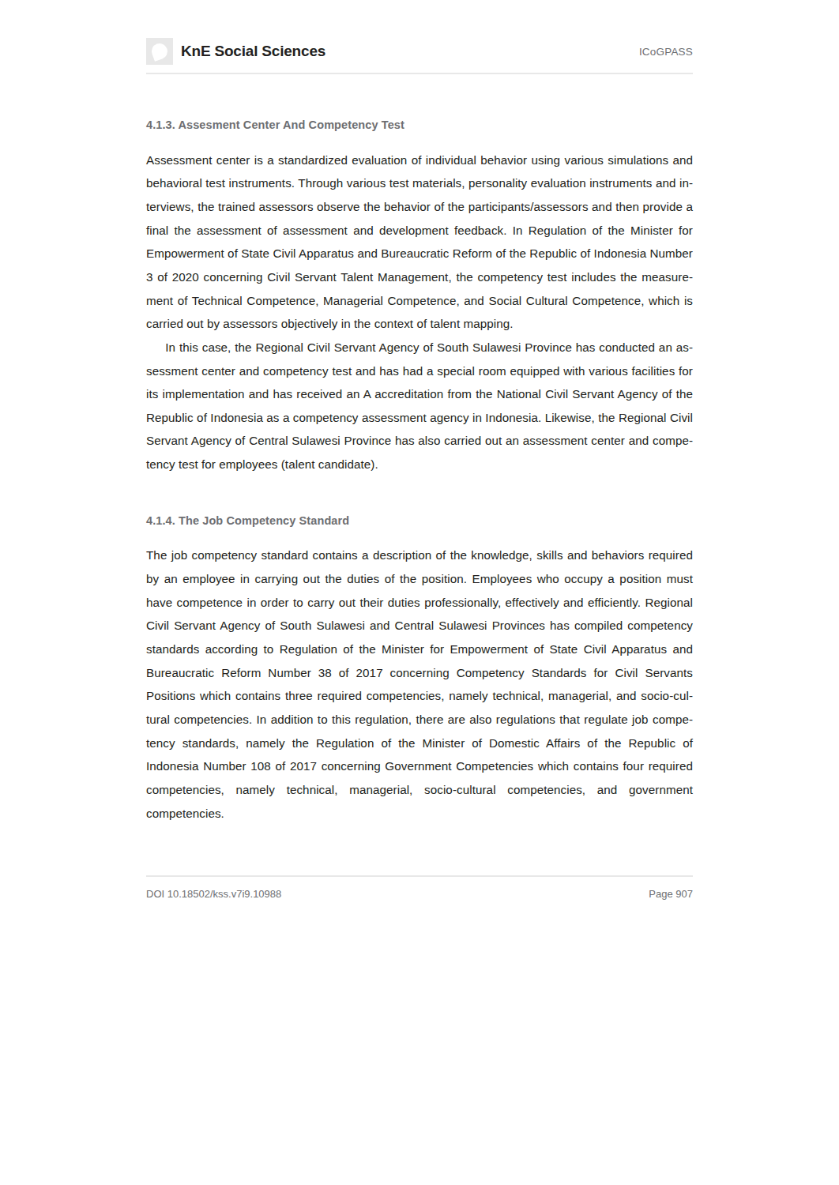KnE Social Sciences
ICoGPASS
4.1.3. Assesment Center And Competency Test
Assessment center is a standardized evaluation of individual behavior using various simulations and behavioral test instruments. Through various test materials, personality evaluation instruments and interviews, the trained assessors observe the behavior of the participants/assessors and then provide a final the assessment of assessment and development feedback. In Regulation of the Minister for Empowerment of State Civil Apparatus and Bureaucratic Reform of the Republic of Indonesia Number 3 of 2020 concerning Civil Servant Talent Management, the competency test includes the measurement of Technical Competence, Managerial Competence, and Social Cultural Competence, which is carried out by assessors objectively in the context of talent mapping.
In this case, the Regional Civil Servant Agency of South Sulawesi Province has conducted an assessment center and competency test and has had a special room equipped with various facilities for its implementation and has received an A accreditation from the National Civil Servant Agency of the Republic of Indonesia as a competency assessment agency in Indonesia. Likewise, the Regional Civil Servant Agency of Central Sulawesi Province has also carried out an assessment center and competency test for employees (talent candidate).
4.1.4. The Job Competency Standard
The job competency standard contains a description of the knowledge, skills and behaviors required by an employee in carrying out the duties of the position. Employees who occupy a position must have competence in order to carry out their duties professionally, effectively and efficiently. Regional Civil Servant Agency of South Sulawesi and Central Sulawesi Provinces has compiled competency standards according to Regulation of the Minister for Empowerment of State Civil Apparatus and Bureaucratic Reform Number 38 of 2017 concerning Competency Standards for Civil Servants Positions which contains three required competencies, namely technical, managerial, and socio-cultural competencies. In addition to this regulation, there are also regulations that regulate job competency standards, namely the Regulation of the Minister of Domestic Affairs of the Republic of Indonesia Number 108 of 2017 concerning Government Competencies which contains four required competencies, namely technical, managerial, socio-cultural competencies, and government competencies.
DOI 10.18502/kss.v7i9.10988 Page 907